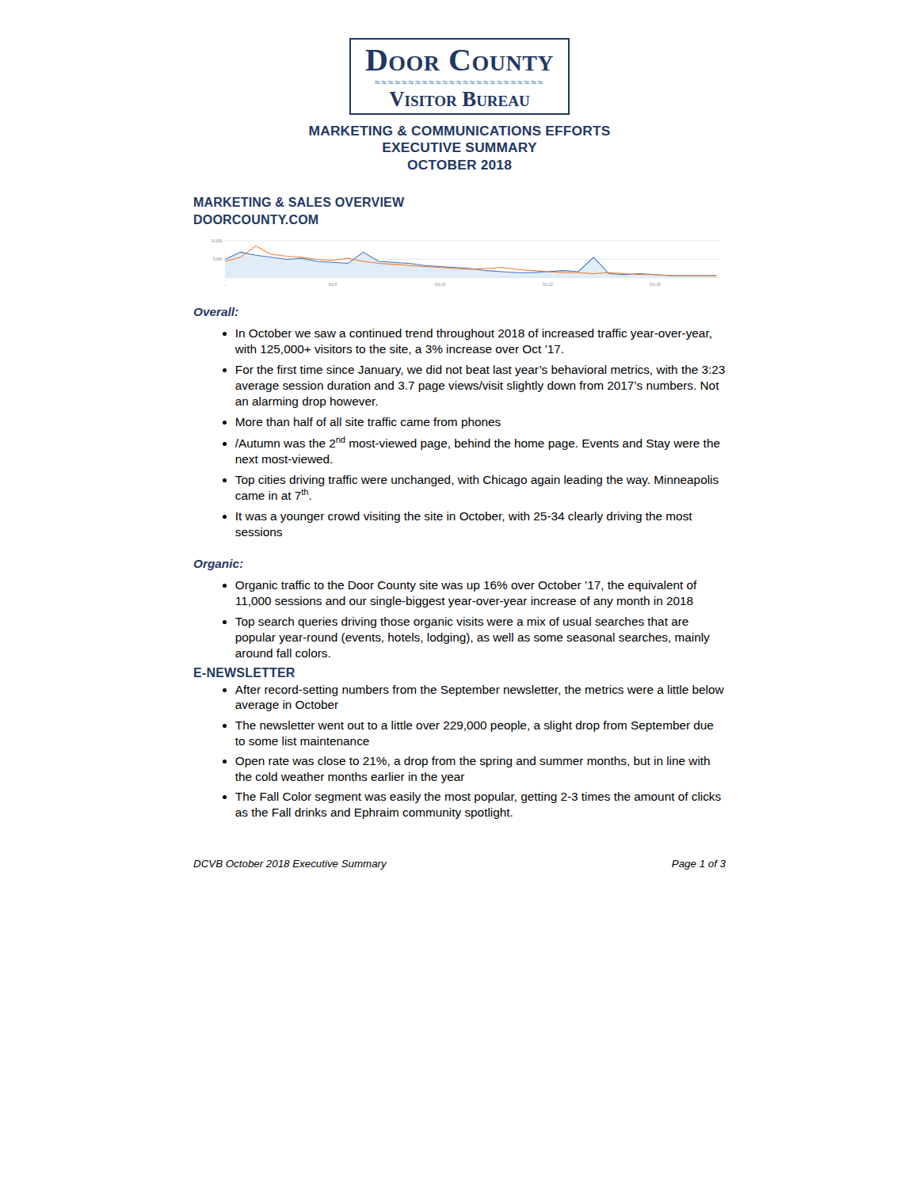Door County ≈≈≈≈≈≈≈≈≈≈≈≈≈≈≈≈≈≈≈≈≈≈≈≈≈ Visitor Bureau
MARKETING & COMMUNICATIONS EFFORTS EXECUTIVE SUMMARY OCTOBER 2018
MARKETING & SALES OVERVIEW
DOORCOUNTY.COM
10,000 5,000 ... Oct 8 Oct 15 Oct 22 Oct 29
Overall:
In October we saw a continued trend throughout 2018 of increased traffic year-over-year, with 125,000+ visitors to the site, a 3% increase over Oct ’17.
For the first time since January, we did not beat last year’s behavioral metrics, with the 3:23 average session duration and 3.7 page views/visit slightly down from 2017’s numbers. Not an alarming drop however.
More than half of all site traffic came from phones
/Autumn was the 2nd most-viewed page, behind the home page. Events and Stay were the next most-viewed.
Top cities driving traffic were unchanged, with Chicago again leading the way. Minneapolis came in at 7th.
It was a younger crowd visiting the site in October, with 25-34 clearly driving the most sessions
Organic:
Organic traffic to the Door County site was up 16% over October ’17, the equivalent of 11,000 sessions and our single-biggest year-over-year increase of any month in 2018
Top search queries driving those organic visits were a mix of usual searches that are popular year-round (events, hotels, lodging), as well as some seasonal searches, mainly around fall colors.
E-NEWSLETTER
After record-setting numbers from the September newsletter, the metrics were a little below average in October
The newsletter went out to a little over 229,000 people, a slight drop from September due to some list maintenance
Open rate was close to 21%, a drop from the spring and summer months, but in line with the cold weather months earlier in the year
The Fall Color segment was easily the most popular, getting 2-3 times the amount of clicks as the Fall drinks and Ephraim community spotlight.
DCVB October 2018 Executive Summary Page 1 of 3